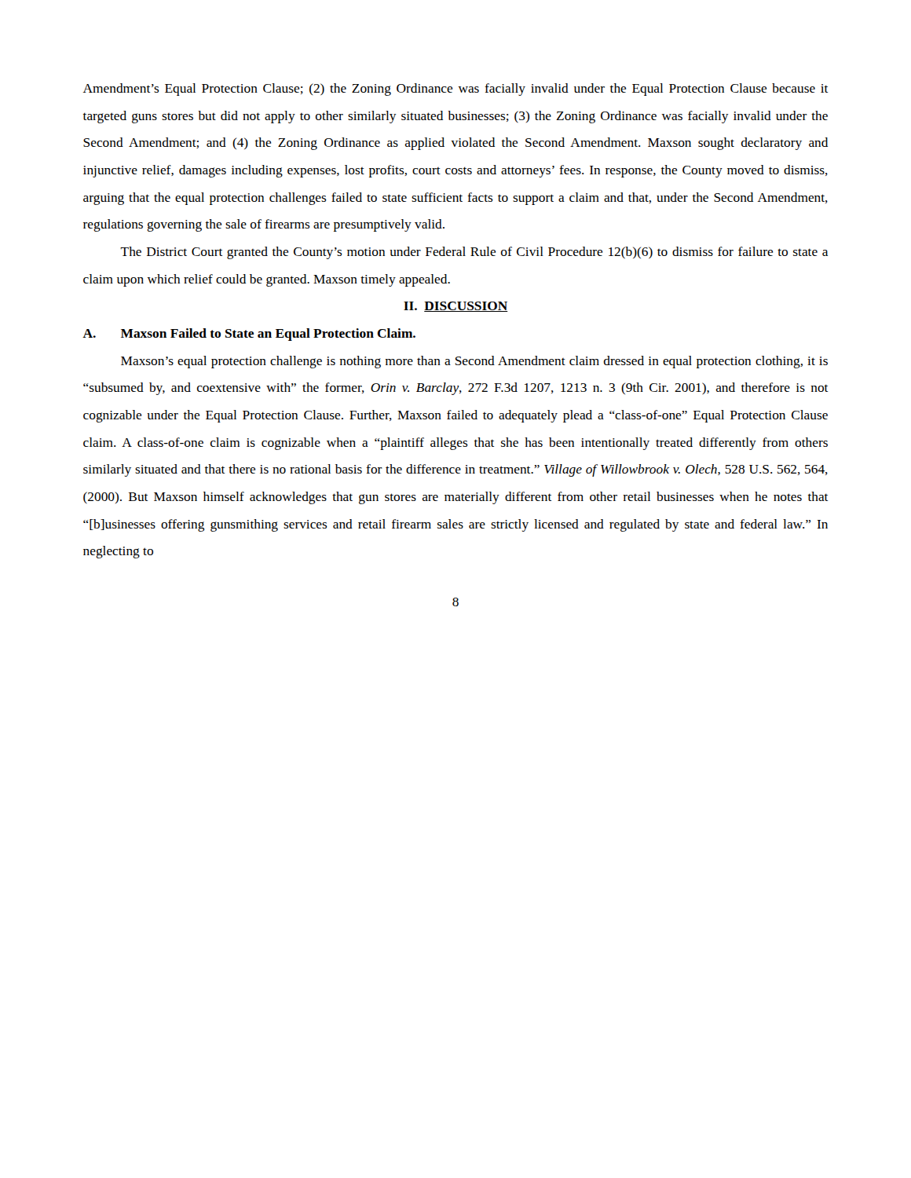Amendment’s Equal Protection Clause; (2) the Zoning Ordinance was facially invalid under the Equal Protection Clause because it targeted guns stores but did not apply to other similarly situated businesses; (3) the Zoning Ordinance was facially invalid under the Second Amendment; and (4) the Zoning Ordinance as applied violated the Second Amendment. Maxson sought declaratory and injunctive relief, damages including expenses, lost profits, court costs and attorneys’ fees. In response, the County moved to dismiss, arguing that the equal protection challenges failed to state sufficient facts to support a claim and that, under the Second Amendment, regulations governing the sale of firearms are presumptively valid.
The District Court granted the County’s motion under Federal Rule of Civil Procedure 12(b)(6) to dismiss for failure to state a claim upon which relief could be granted. Maxson timely appealed.
II. DISCUSSION
A. Maxson Failed to State an Equal Protection Claim.
Maxson’s equal protection challenge is nothing more than a Second Amendment claim dressed in equal protection clothing, it is “subsumed by, and coextensive with” the former, Orin v. Barclay, 272 F.3d 1207, 1213 n. 3 (9th Cir. 2001), and therefore is not cognizable under the Equal Protection Clause. Further, Maxson failed to adequately plead a “class-of-one” Equal Protection Clause claim. A class-of-one claim is cognizable when a “plaintiff alleges that she has been intentionally treated differently from others similarly situated and that there is no rational basis for the difference in treatment.” Village of Willowbrook v. Olech, 528 U.S. 562, 564, (2000). But Maxson himself acknowledges that gun stores are materially different from other retail businesses when he notes that “[b]usinesses offering gunsmithing services and retail firearm sales are strictly licensed and regulated by state and federal law.” In neglecting to
8